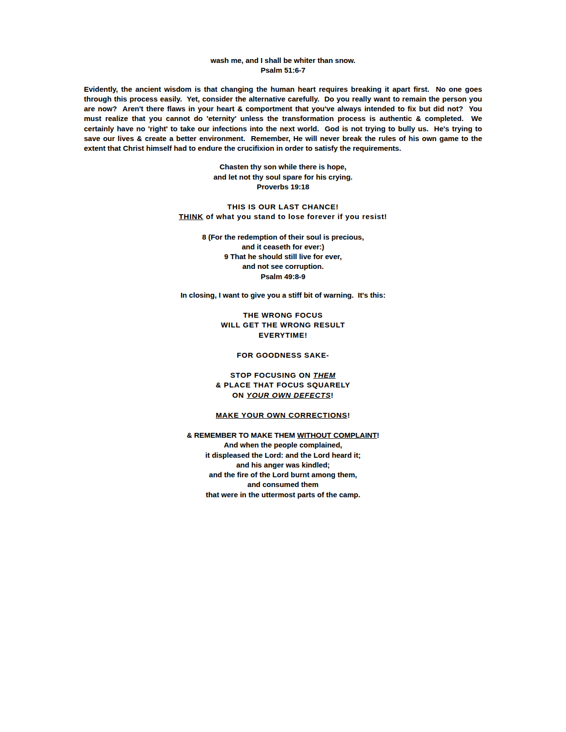wash me, and I shall be whiter than snow.
Psalm 51:6-7
Evidently, the ancient wisdom is that changing the human heart requires breaking it apart first. No one goes through this process easily. Yet, consider the alternative carefully. Do you really want to remain the person you are now? Aren't there flaws in your heart & comportment that you've always intended to fix but did not? You must realize that you cannot do 'eternity' unless the transformation process is authentic & completed. We certainly have no 'right' to take our infections into the next world. God is not trying to bully us. He's trying to save our lives & create a better environment. Remember, He will never break the rules of his own game to the extent that Christ himself had to endure the crucifixion in order to satisfy the requirements.
Chasten thy son while there is hope,
and let not thy soul spare for his crying.
Proverbs 19:18
THIS IS OUR LAST CHANCE!
THINK of what you stand to lose forever if you resist!
8 (For the redemption of their soul is precious,
and it ceaseth for ever:)
9 That he should still live for ever,
and not see corruption.
Psalm 49:8-9
In closing, I want to give you a stiff bit of warning. It's this:
THE WRONG FOCUS
WILL GET THE WRONG RESULT
EVERYTIME!
FOR GOODNESS SAKE-
STOP FOCUSING ON THEM
& PLACE THAT FOCUS SQUARELY
ON YOUR OWN DEFECTS!
MAKE YOUR OWN CORRECTIONS!
& REMEMBER TO MAKE THEM WITHOUT COMPLAINT!
And when the people complained,
it displeased the Lord: and the Lord heard it;
and his anger was kindled;
and the fire of the Lord burnt among them,
and consumed them
that were in the uttermost parts of the camp.